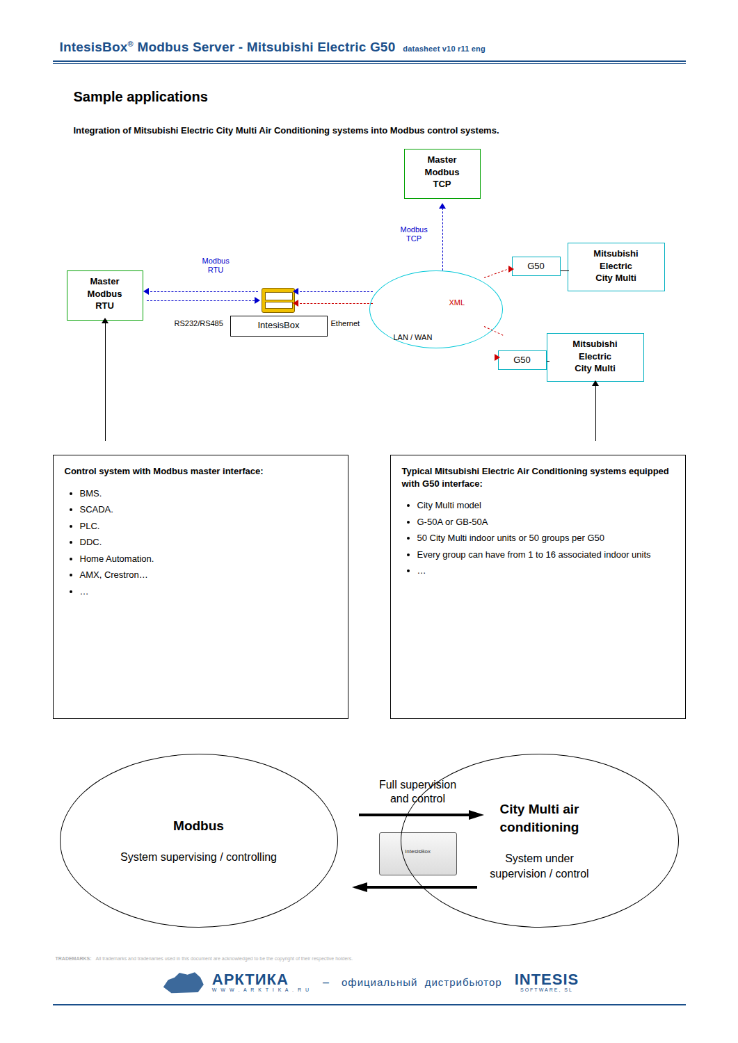IntesisBox® Modbus Server - Mitsubishi Electric G50 datasheet v10 r11 eng
Sample applications
Integration of Mitsubishi Electric City Multi Air Conditioning systems into Modbus control systems.
Master
Modbus
TCP
Master
Modbus
RTU
IntesisBox
G50
G50
Mitsubishi
Electric
City Multi
Mitsubishi
Electric
City Multi
Modbus
TCP
Modbus
RTU
RS232/RS485
Ethernet
XML
LAN / WAN
Control system with Modbus master interface:
BMS.
SCADA.
PLC.
DDC.
Home Automation.
AMX, Crestron…
…
Typical Mitsubishi Electric Air Conditioning systems equipped with G50 interface:
City Multi model
G-50A or GB-50A
50 City Multi indoor units or 50 groups per G50
Every group can have from 1 to 16 associated indoor units
…
Modbus
System supervising / controlling
Full supervision
and control
City Multi air
conditioning
System under
supervision / control
TRADEMARKS: All trademarks and tradenames used in this document are acknowledged to be the copyright of their respective holders.
АРКТИКА W W W . A R K T I K A . R U
–
официальный дистрибьютор
INTESIS
SOFTWARE, SL